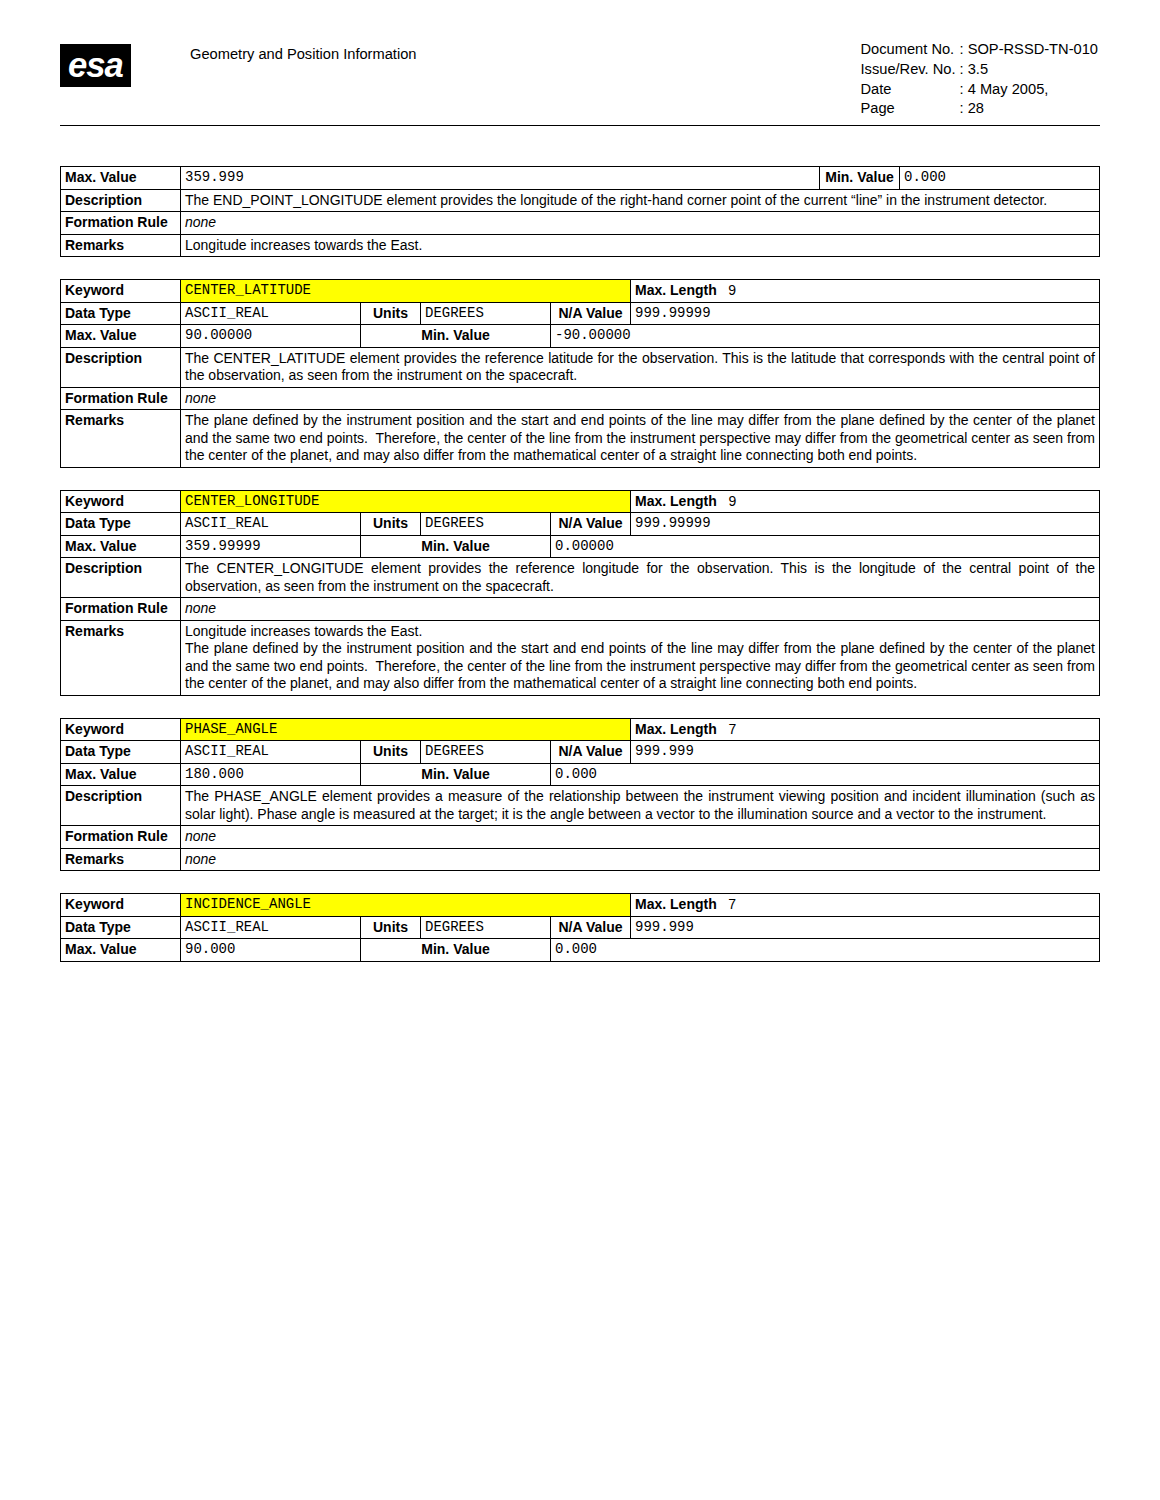esa
Geometry and Position Information
| Document No. | : SOP-RSSD-TN-010 |
| Issue/Rev. No. | : 3.5 |
| Date | : 4 May 2005, |
| Page | : 28 |
| Max. Value | 359.999 | Min. Value | 0.000 |
| Description | The END_POINT_LONGITUDE element provides the longitude of the right-hand corner point of the current “line” in the instrument detector. |
| Formation Rule | none |
| Remarks | Longitude increases towards the East. |
| Keyword | CENTER_LATITUDE | Max. Length 9 |
| Data Type | ASCII_REAL | Units | DEGREES | N/A Value | 999.99999 |
| Max. Value | 90.00000 | Min. Value | -90.00000 |
| Description | The CENTER_LATITUDE element provides the reference latitude for the observation. This is the latitude that corresponds with the central point of the observation, as seen from the instrument on the spacecraft. |
| Formation Rule | none |
| Remarks | The plane defined by the instrument position and the start and end points of the line may differ from the plane defined by the center of the planet and the same two end points. Therefore, the center of the line from the instrument perspective may differ from the geometrical center as seen from the center of the planet, and may also differ from the mathematical center of a straight line connecting both end points. |
| Keyword | CENTER_LONGITUDE | Max. Length 9 |
| Data Type | ASCII_REAL | Units | DEGREES | N/A Value | 999.99999 |
| Max. Value | 359.99999 | Min. Value | 0.00000 |
| Description | The CENTER_LONGITUDE element provides the reference longitude for the observation. This is the longitude of the central point of the observation, as seen from the instrument on the spacecraft. |
| Formation Rule | none |
| Remarks | Longitude increases towards the East. The plane defined by the instrument position and the start and end points of the line may differ from the plane defined by the center of the planet and the same two end points. Therefore, the center of the line from the instrument perspective may differ from the geometrical center as seen from the center of the planet, and may also differ from the mathematical center of a straight line connecting both end points. |
| Keyword | PHASE_ANGLE | Max. Length 7 |
| Data Type | ASCII_REAL | Units | DEGREES | N/A Value | 999.999 |
| Max. Value | 180.000 | Min. Value | 0.000 |
| Description | The PHASE_ANGLE element provides a measure of the relationship between the instrument viewing position and incident illumination (such as solar light). Phase angle is measured at the target; it is the angle between a vector to the illumination source and a vector to the instrument. |
| Formation Rule | none |
| Remarks | none |
| Keyword | INCIDENCE_ANGLE | Max. Length 7 |
| Data Type | ASCII_REAL | Units | DEGREES | N/A Value | 999.999 |
| Max. Value | 90.000 | Min. Value | 0.000 |